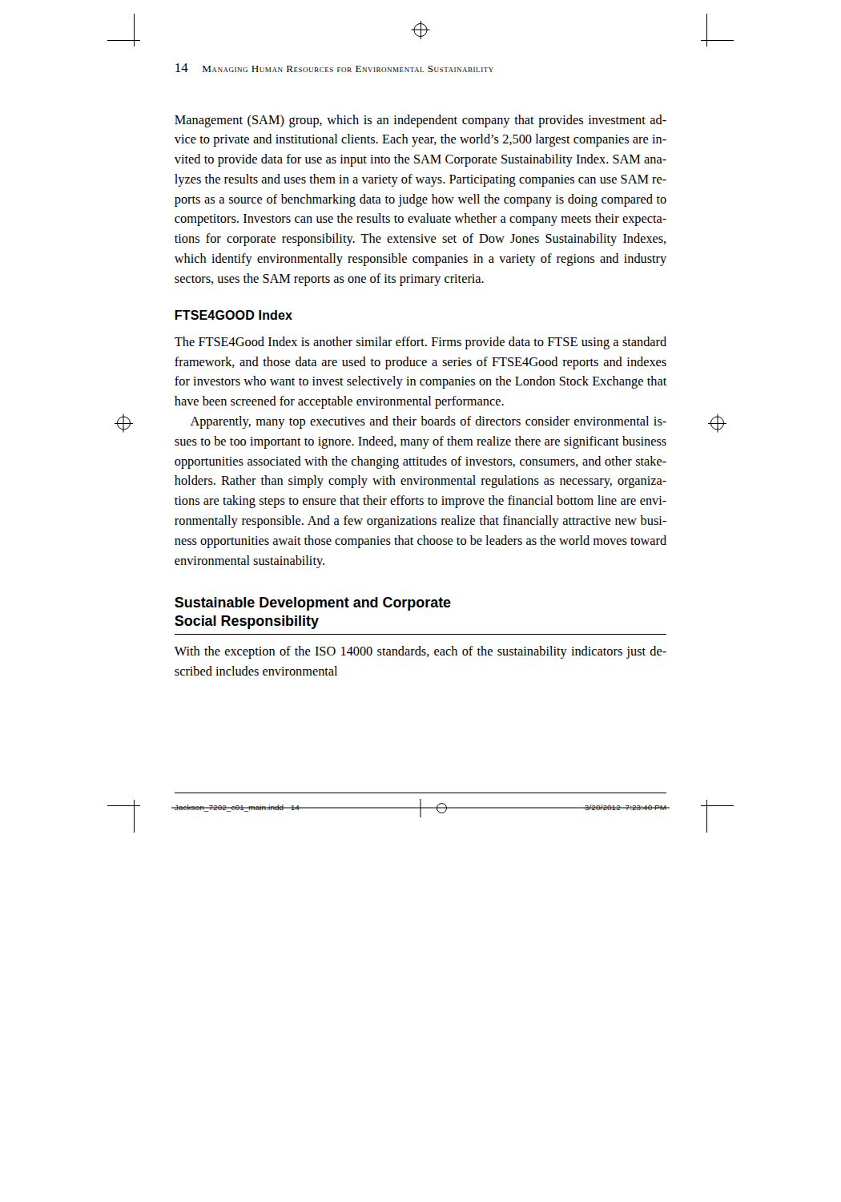14 Managing Human Resources for Environmental Sustainability
Management (SAM) group, which is an independent company that provides investment advice to private and institutional clients. Each year, the world’s 2,500 largest companies are invited to provide data for use as input into the SAM Corporate Sustainability Index. SAM analyzes the results and uses them in a variety of ways. Participating companies can use SAM reports as a source of benchmarking data to judge how well the company is doing compared to competitors. Investors can use the results to evaluate whether a company meets their expectations for corporate responsibility. The extensive set of Dow Jones Sustainability Indexes, which identify environmentally responsible companies in a variety of regions and industry sectors, uses the SAM reports as one of its primary criteria.
FTSE4GOOD Index
The FTSE4Good Index is another similar effort. Firms provide data to FTSE using a standard framework, and those data are used to produce a series of FTSE4Good reports and indexes for investors who want to invest selectively in companies on the London Stock Exchange that have been screened for acceptable environmental performance.
Apparently, many top executives and their boards of directors consider environmental issues to be too important to ignore. Indeed, many of them realize there are significant business opportunities associated with the changing attitudes of investors, consumers, and other stakeholders. Rather than simply comply with environmental regulations as necessary, organizations are taking steps to ensure that their efforts to improve the financial bottom line are environmentally responsible. And a few organizations realize that financially attractive new business opportunities await those companies that choose to be leaders as the world moves toward environmental sustainability.
Sustainable Development and Corporate
Social Responsibility
With the exception of the ISO 14000 standards, each of the sustainability indicators just described includes environmental
Jackson_7202_c01_main.indd 14 3/20/2012 7:23:40 PM